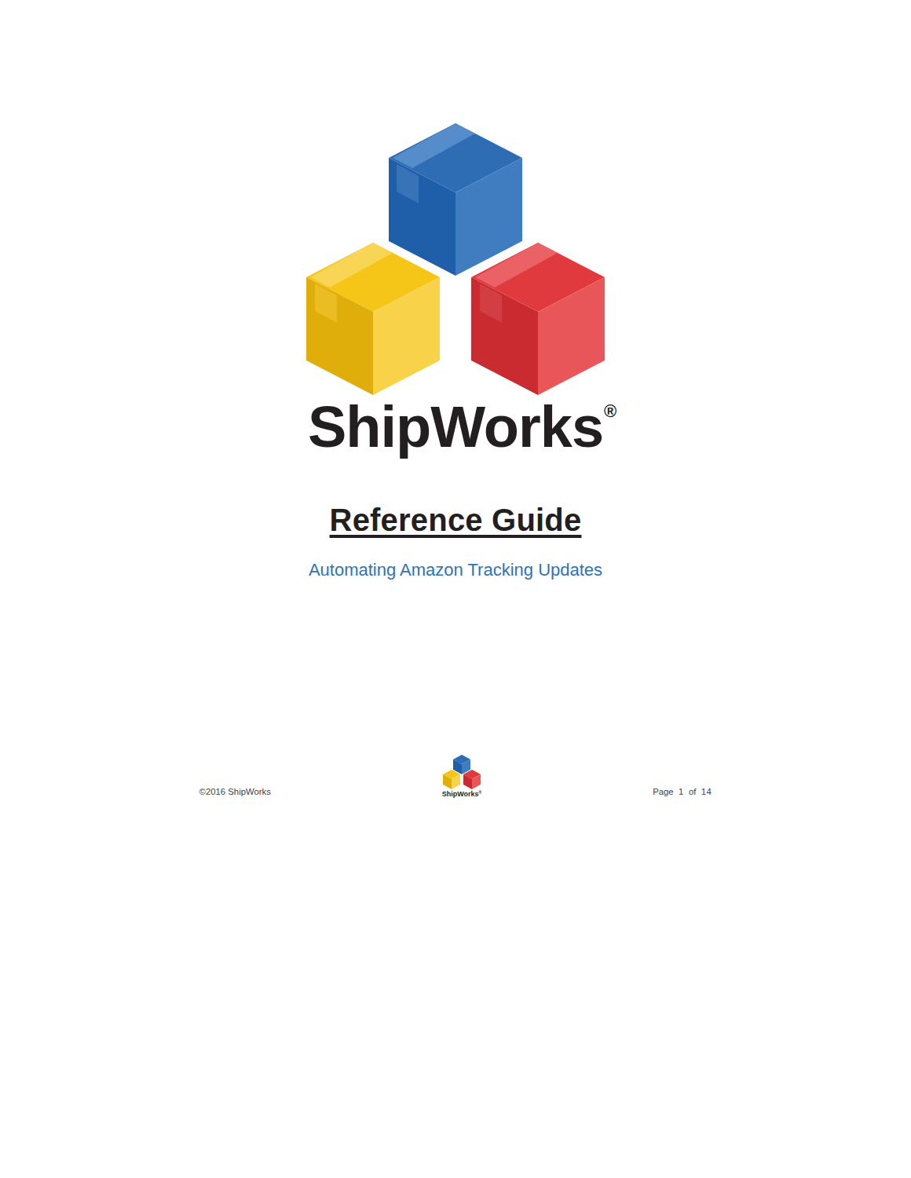ShipWorks ®
Reference Guide
Automating Amazon Tracking Updates
©2016 ShipWorks
ShipWorks®
Page 1 of 14